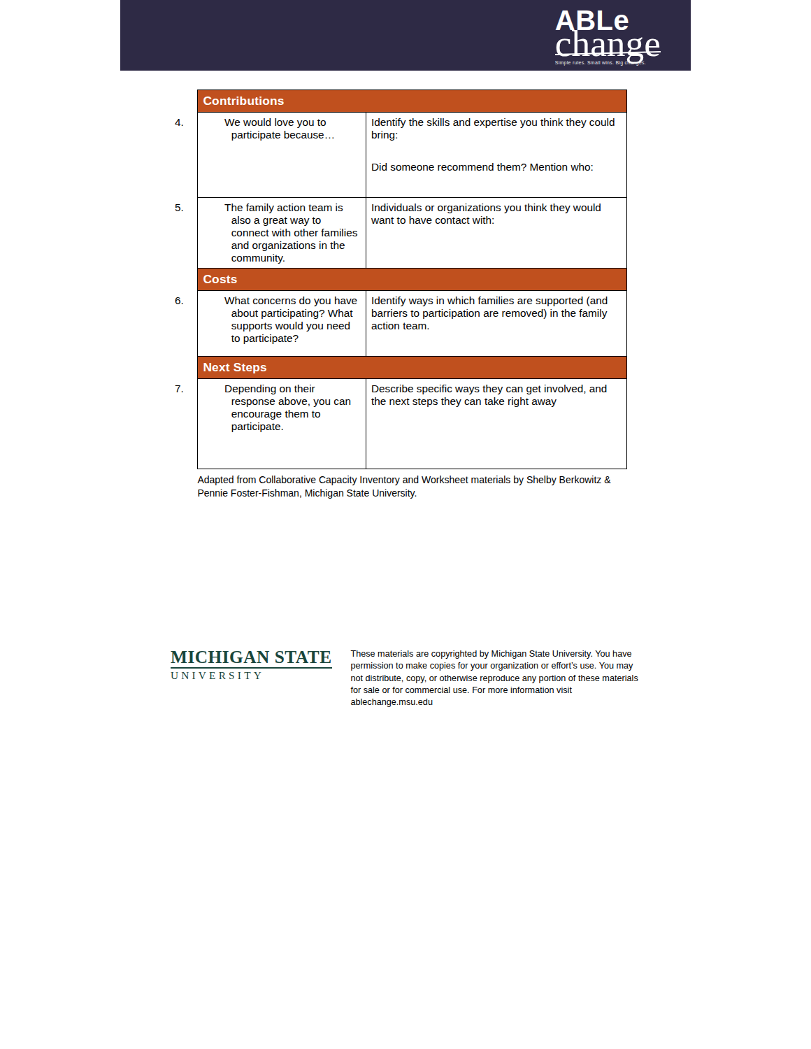ABLe change Simple rules. Small wins. Big changes.
| Contributions |
| 4. We would love you to participate because… | Identify the skills and expertise you think they could bring: Did someone recommend them? Mention who: |
| 5. The family action team is also a great way to connect with other families and organizations in the community. | Individuals or organizations you think they would want to have contact with: |
| Costs |
| 6. What concerns do you have about participating? What supports would you need to participate? | Identify ways in which families are supported (and barriers to participation are removed) in the family action team. |
| Next Steps |
| 7. Depending on their response above, you can encourage them to participate. | Describe specific ways they can get involved, and the next steps they can take right away |
Adapted from Collaborative Capacity Inventory and Worksheet materials by Shelby Berkowitz & Pennie Foster-Fishman, Michigan State University.
MICHIGAN STATE UNIVERSITY
These materials are copyrighted by Michigan State University. You have permission to make copies for your organization or effort’s use. You may not distribute, copy, or otherwise reproduce any portion of these materials for sale or for commercial use. For more information visit ablechange.msu.edu